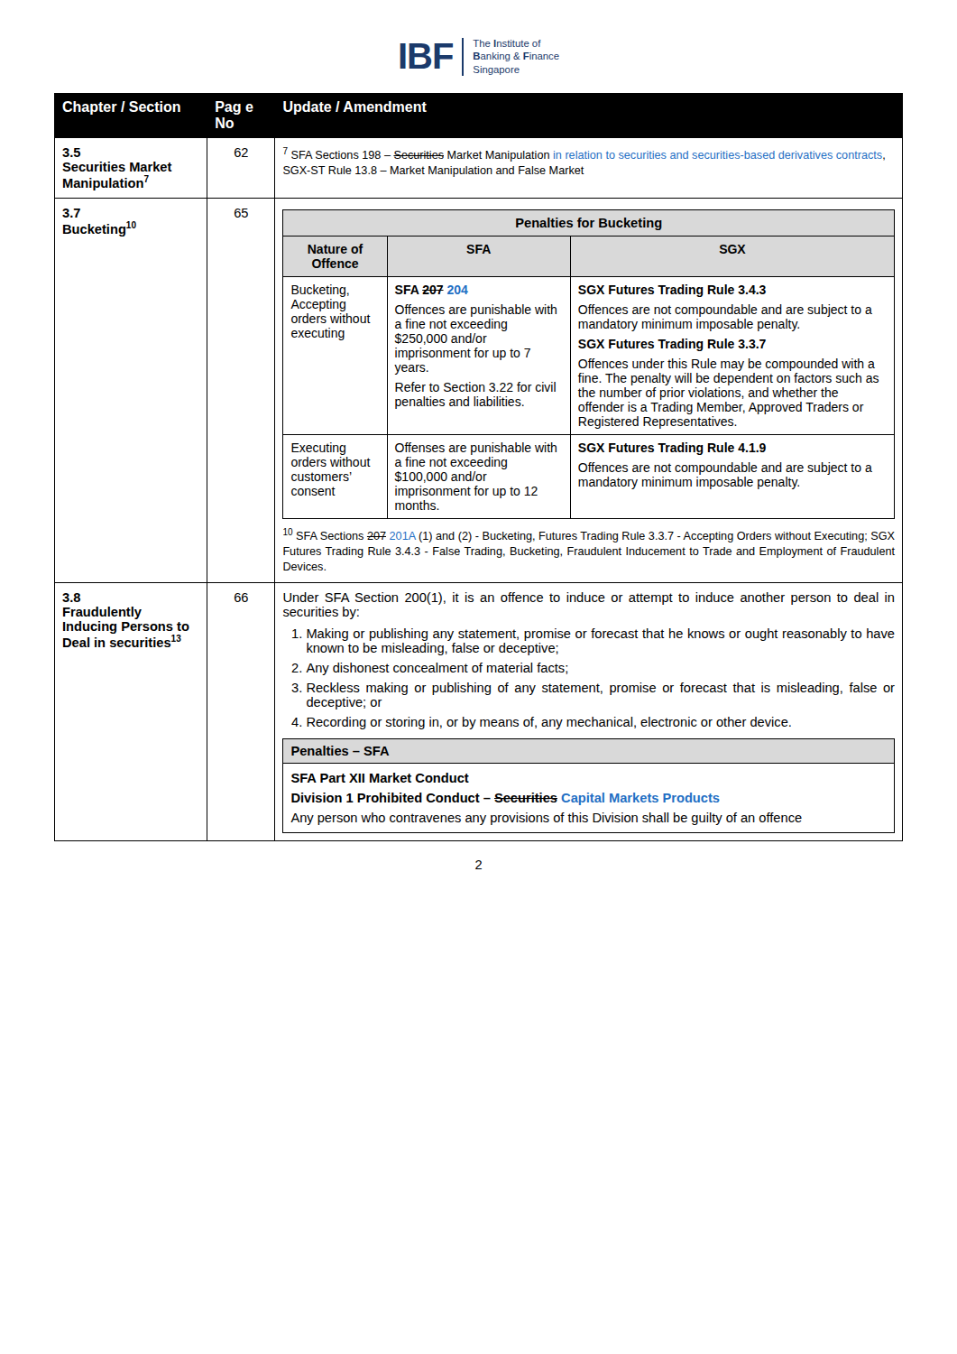IBF The Institute of
Banking & Finance
Singapore
| Chapter / Section | Pag e No | Update / Amendment |
| --- | --- | --- |
| 3.5 Securities Market Manipulation 7 | 62 | 7 SFA Sections 198 – Securities Market Manipulation in relation to securities and securities-based derivatives contracts , SGX-ST Rule 13.8 – Market Manipulation and False Market |
| 3.7 Bucketing 10 | 65 | / Penalties for Bucketing / / --- / / Nature of Offence / SFA / SGX / / Bucketing, Accepting orders without executing / SFA 207 204 Offences are punishable with a fine not exceeding $250,000 and/or imprisonment for up to 7 years. Refer to Section 3.22 for civil penalties and liabilities. / SGX Futures Trading Rule 3.4.3 Offences are not compoundable and are subject to a mandatory minimum imposable penalty. SGX Futures Trading Rule 3.3.7 Offences under this Rule may be compounded with a fine. The penalty will be dependent on factors such as the number of prior violations, and whether the offender is a Trading Member, Approved Traders or Registered Representatives. / / Executing orders without customers’ consent / Offenses are punishable with a fine not exceeding $100,000 and/or imprisonment for up to 12 months. / SGX Futures Trading Rule 4.1.9 Offences are not compoundable and are subject to a mandatory minimum imposable penalty. / 10 SFA Sections 207 201A (1) and (2) - Bucketing, Futures Trading Rule 3.3.7 - Accepting Orders without Executing; SGX Futures Trading Rule 3.4.3 - False Trading, Bucketing, Fraudulent Inducement to Trade and Employment of Fraudulent Devices. |
| 3.8 Fraudulently Inducing Persons to Deal in securities 13 | 66 | Under SFA Section 200(1), it is an offence to induce or attempt to induce another person to deal in securities by: Making or publishing any statement, promise or forecast that he knows or ought reasonably to have known to be misleading, false or deceptive; Any dishonest concealment of material facts; Reckless making or publishing of any statement, promise or forecast that is misleading, false or deceptive; or Recording or storing in, or by means of, any mechanical, electronic or other device. Penalties – SFA SFA Part XII Market Conduct Division 1 Prohibited Conduct – Securities Capital Markets Products Any person who contravenes any provisions of this Division shall be guilty of an offence |
2